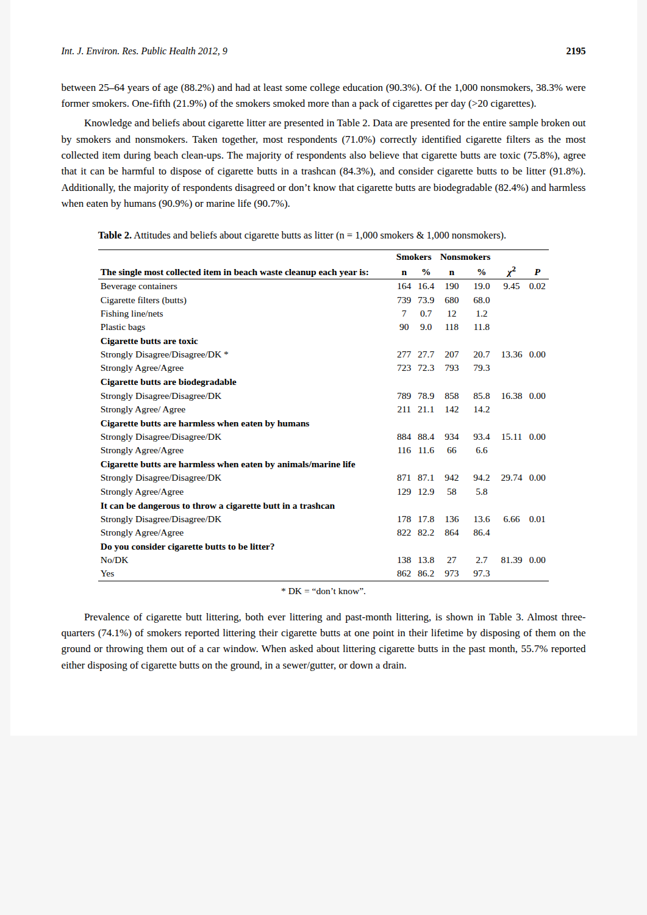Int. J. Environ. Res. Public Health 2012, 9
2195
between 25–64 years of age (88.2%) and had at least some college education (90.3%). Of the 1,000 nonsmokers, 38.3% were former smokers. One-fifth (21.9%) of the smokers smoked more than a pack of cigarettes per day (>20 cigarettes).
Knowledge and beliefs about cigarette litter are presented in Table 2. Data are presented for the entire sample broken out by smokers and nonsmokers. Taken together, most respondents (71.0%) correctly identified cigarette filters as the most collected item during beach clean-ups. The majority of respondents also believe that cigarette butts are toxic (75.8%), agree that it can be harmful to dispose of cigarette butts in a trashcan (84.3%), and consider cigarette butts to be litter (91.8%). Additionally, the majority of respondents disagreed or don’t know that cigarette butts are biodegradable (82.4%) and harmless when eaten by humans (90.9%) or marine life (90.7%).
Table 2. Attitudes and beliefs about cigarette butts as litter (n = 1,000 smokers & 1,000 nonsmokers).
| | Smokers | Nonsmokers | | |
| --- | --- | --- | --- | --- |
| The single most collected item in beach waste cleanup each year is: | n | % | n | % | χ 2 | P |
| Beverage containers | 164 | 16.4 | 190 | 19.0 | 9.45 | 0.02 |
| Cigarette filters (butts) | 739 | 73.9 | 680 | 68.0 | | |
| Fishing line/nets | 7 | 0.7 | 12 | 1.2 | | |
| Plastic bags | 90 | 9.0 | 118 | 11.8 | | |
| Cigarette butts are toxic |
| Strongly Disagree/Disagree/DK * | 277 | 27.7 | 207 | 20.7 | 13.36 | 0.00 |
| Strongly Agree/Agree | 723 | 72.3 | 793 | 79.3 | | |
| Cigarette butts are biodegradable |
| Strongly Disagree/Disagree/DK | 789 | 78.9 | 858 | 85.8 | 16.38 | 0.00 |
| Strongly Agree/ Agree | 211 | 21.1 | 142 | 14.2 | | |
| Cigarette butts are harmless when eaten by humans |
| Strongly Disagree/Disagree/DK | 884 | 88.4 | 934 | 93.4 | 15.11 | 0.00 |
| Strongly Agree/Agree | 116 | 11.6 | 66 | 6.6 | | |
| Cigarette butts are harmless when eaten by animals/marine life |
| Strongly Disagree/Disagree/DK | 871 | 87.1 | 942 | 94.2 | 29.74 | 0.00 |
| Strongly Agree/Agree | 129 | 12.9 | 58 | 5.8 | | |
| It can be dangerous to throw a cigarette butt in a trashcan |
| Strongly Disagree/Disagree/DK | 178 | 17.8 | 136 | 13.6 | 6.66 | 0.01 |
| Strongly Agree/Agree | 822 | 82.2 | 864 | 86.4 | | |
| Do you consider cigarette butts to be litter? |
| No/DK | 138 | 13.8 | 27 | 2.7 | 81.39 | 0.00 |
| Yes | 862 | 86.2 | 973 | 97.3 | | |
* DK = “don’t know”.
Prevalence of cigarette butt littering, both ever littering and past-month littering, is shown in Table 3. Almost three-quarters (74.1%) of smokers reported littering their cigarette butts at one point in their lifetime by disposing of them on the ground or throwing them out of a car window. When asked about littering cigarette butts in the past month, 55.7% reported either disposing of cigarette butts on the ground, in a sewer/gutter, or down a drain.